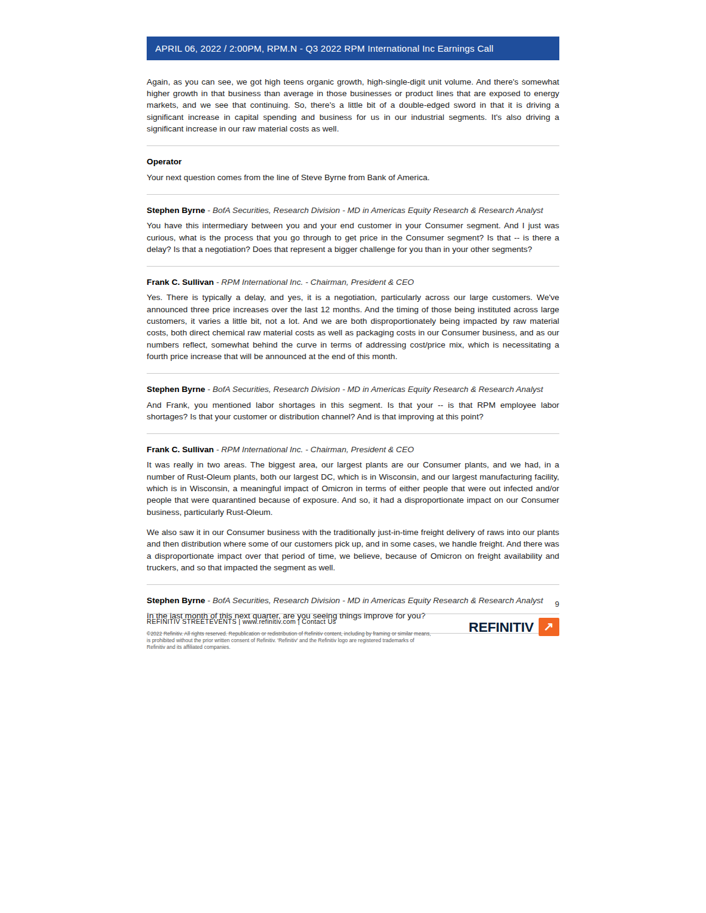APRIL 06, 2022 / 2:00PM, RPM.N - Q3 2022 RPM International Inc Earnings Call
Again, as you can see, we got high teens organic growth, high-single-digit unit volume. And there's somewhat higher growth in that business than average in those businesses or product lines that are exposed to energy markets, and we see that continuing. So, there's a little bit of a double-edged sword in that it is driving a significant increase in capital spending and business for us in our industrial segments. It's also driving a significant increase in our raw material costs as well.
Operator
Your next question comes from the line of Steve Byrne from Bank of America.
Stephen Byrne - BofA Securities, Research Division - MD in Americas Equity Research & Research Analyst
You have this intermediary between you and your end customer in your Consumer segment. And I just was curious, what is the process that you go through to get price in the Consumer segment? Is that -- is there a delay? Is that a negotiation? Does that represent a bigger challenge for you than in your other segments?
Frank C. Sullivan - RPM International Inc. - Chairman, President & CEO
Yes. There is typically a delay, and yes, it is a negotiation, particularly across our large customers. We've announced three price increases over the last 12 months. And the timing of those being instituted across large customers, it varies a little bit, not a lot. And we are both disproportionately being impacted by raw material costs, both direct chemical raw material costs as well as packaging costs in our Consumer business, and as our numbers reflect, somewhat behind the curve in terms of addressing cost/price mix, which is necessitating a fourth price increase that will be announced at the end of this month.
Stephen Byrne - BofA Securities, Research Division - MD in Americas Equity Research & Research Analyst
And Frank, you mentioned labor shortages in this segment. Is that your -- is that RPM employee labor shortages? Is that your customer or distribution channel? And is that improving at this point?
Frank C. Sullivan - RPM International Inc. - Chairman, President & CEO
It was really in two areas. The biggest area, our largest plants are our Consumer plants, and we had, in a number of Rust-Oleum plants, both our largest DC, which is in Wisconsin, and our largest manufacturing facility, which is in Wisconsin, a meaningful impact of Omicron in terms of either people that were out infected and/or people that were quarantined because of exposure. And so, it had a disproportionate impact on our Consumer business, particularly Rust-Oleum.
We also saw it in our Consumer business with the traditionally just-in-time freight delivery of raws into our plants and then distribution where some of our customers pick up, and in some cases, we handle freight. And there was a disproportionate impact over that period of time, we believe, because of Omicron on freight availability and truckers, and so that impacted the segment as well.
Stephen Byrne - BofA Securities, Research Division - MD in Americas Equity Research & Research Analyst
In the last month of this next quarter, are you seeing things improve for you?
9
REFINITIV STREETEVENTS | www.refinitiv.com | Contact Us
©2022 Refinitiv. All rights reserved. Republication or redistribution of Refinitiv content, including by framing or similar means, is prohibited without the prior written consent of Refinitiv. 'Refinitiv' and the Refinitiv logo are registered trademarks of Refinitiv and its affiliated companies.
REFINITIV ↗